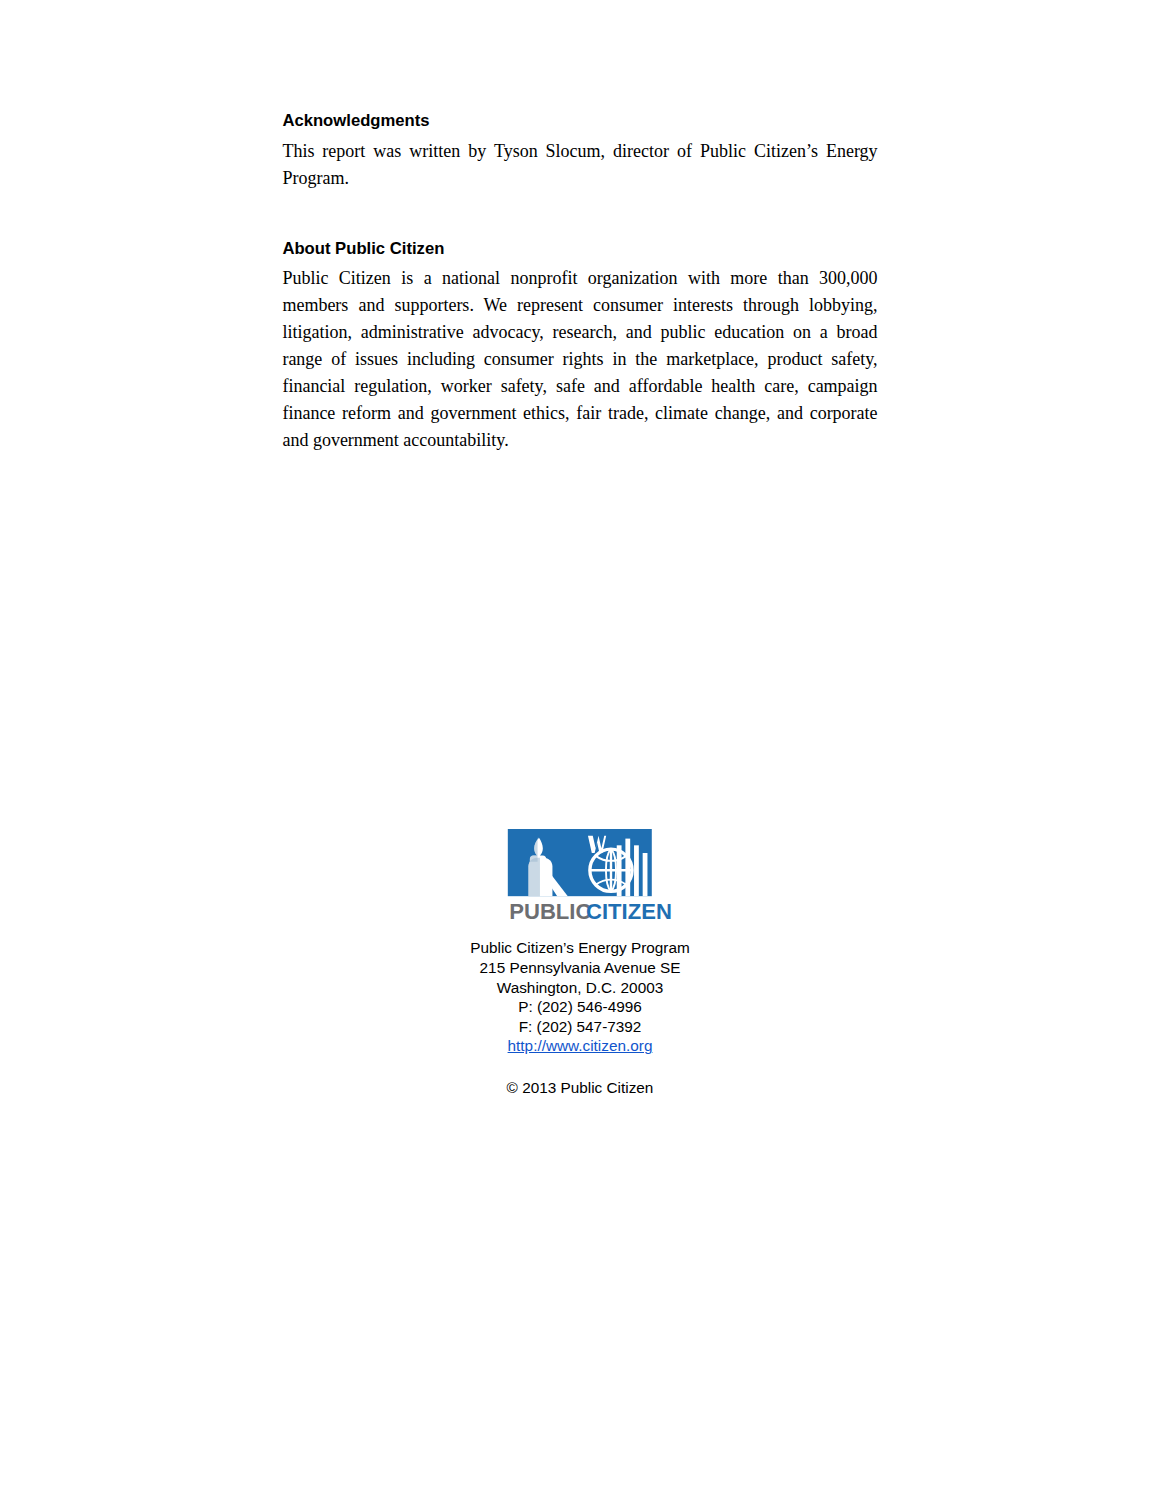Acknowledgments
This report was written by Tyson Slocum, director of Public Citizen’s Energy Program.
About Public Citizen
Public Citizen is a national nonprofit organization with more than 300,000 members and supporters. We represent consumer interests through lobbying, litigation, administrative advocacy, research, and public education on a broad range of issues including consumer rights in the marketplace, product safety, financial regulation, worker safety, safe and affordable health care, campaign finance reform and government ethics, fair trade, climate change, and corporate and government accountability.
PUBLIC CITIZEN
Public Citizen’s Energy Program
215 Pennsylvania Avenue SE
Washington, D.C. 20003
P: (202) 546-4996
F: (202) 547-7392
http://www.citizen.org
© 2013 Public Citizen